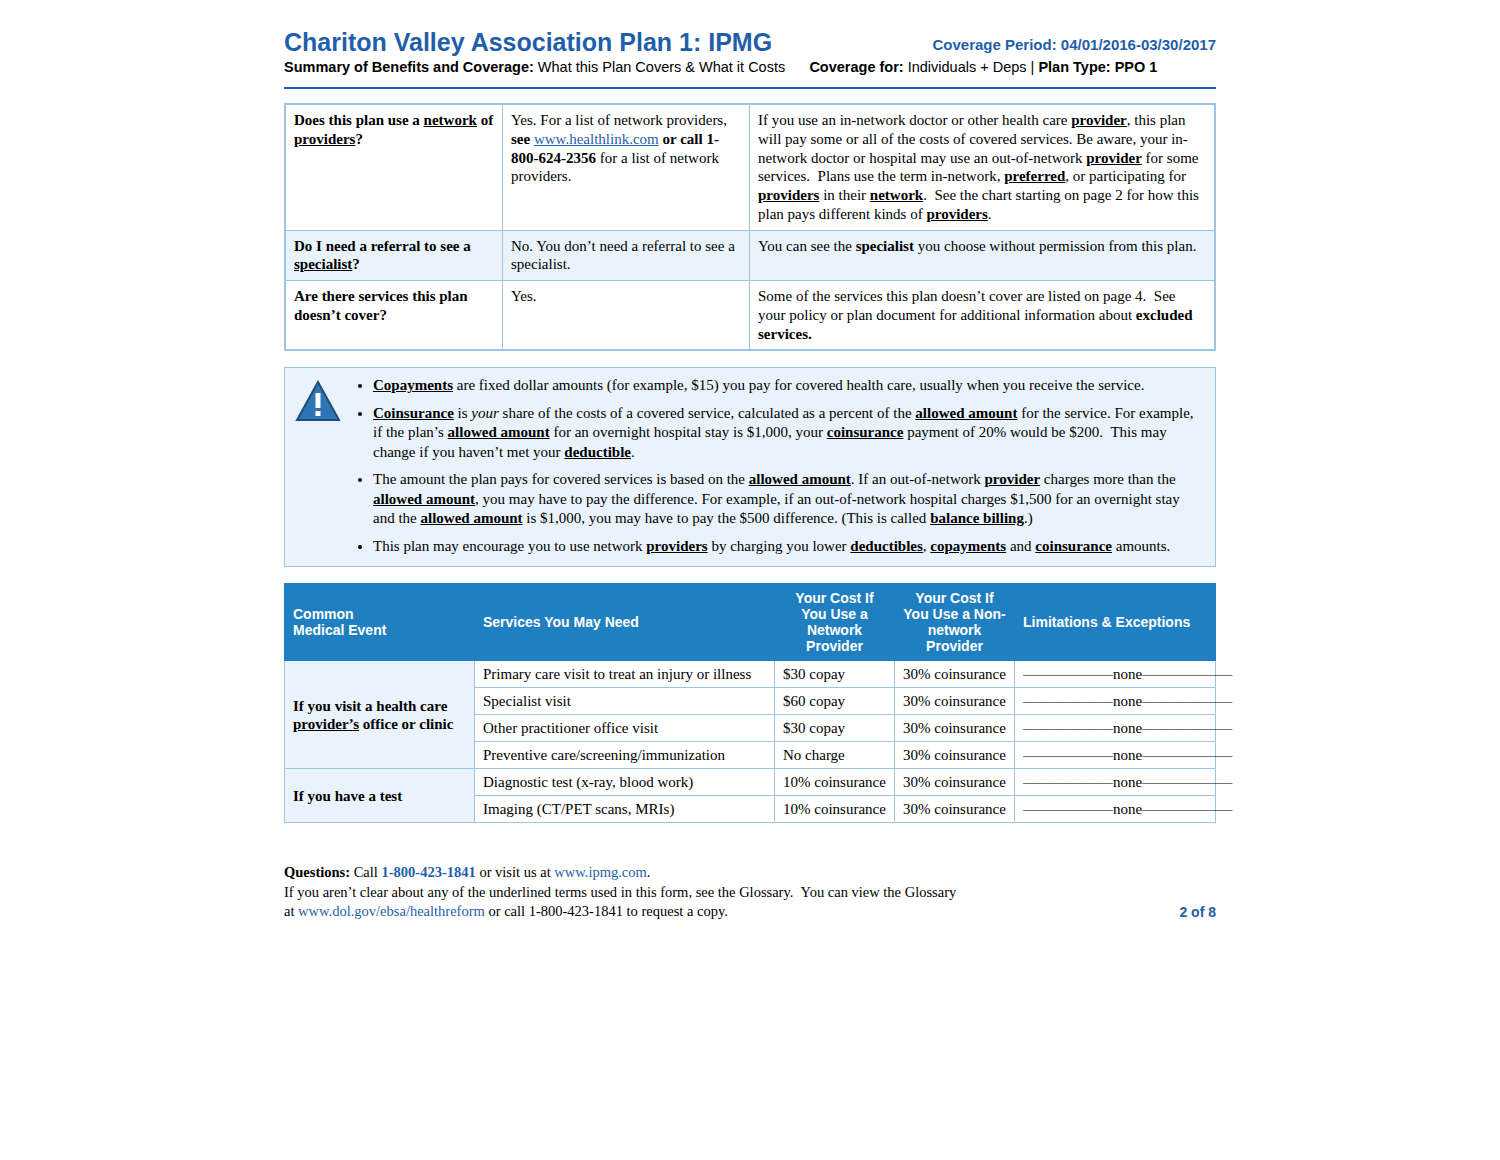Chariton Valley Association Plan 1: IPMG
Coverage Period: 04/01/2016-03/30/2017
Summary of Benefits and Coverage: What this Plan Covers & What it Costs Coverage for: Individuals + Deps | Plan Type: PPO 1
| Does this plan use a network of providers ? | Yes. For a list of network providers, see www.healthlink.com or call 1-800-624-2356 for a list of network providers. | If you use an in-network doctor or other health care provider , this plan will pay some or all of the costs of covered services. Be aware, your in-network doctor or hospital may use an out-of-network provider for some services. Plans use the term in-network, preferred , or participating for providers in their network . See the chart starting on page 2 for how this plan pays different kinds of providers . |
| Do I need a referral to see a specialist ? | No. You don’t need a referral to see a specialist. | You can see the specialist you choose without permission from this plan. |
| Are there services this plan doesn’t cover? | Yes. | Some of the services this plan doesn’t cover are listed on page 4. See your policy or plan document for additional information about excluded services. |
Copayments are fixed dollar amounts (for example, $15) you pay for covered health care, usually when you receive the service.
Coinsurance is your share of the costs of a covered service, calculated as a percent of the allowed amount for the service. For example, if the plan’s allowed amount for an overnight hospital stay is $1,000, your coinsurance payment of 20% would be $200. This may change if you haven’t met your deductible.
The amount the plan pays for covered services is based on the allowed amount. If an out-of-network provider charges more than the allowed amount, you may have to pay the difference. For example, if an out-of-network hospital charges $1,500 for an overnight stay and the allowed amount is $1,000, you may have to pay the $500 difference. (This is called balance billing.)
This plan may encourage you to use network providers by charging you lower deductibles, copayments and coinsurance amounts.
| Common Medical Event | Services You May Need | Your Cost If You Use a Network Provider | Your Cost If You Use a Non-network Provider | Limitations & Exceptions |
| --- | --- | --- | --- | --- |
| If you visit a health care provider’s office or clinic | Primary care visit to treat an injury or illness | $30 copay | 30% coinsurance | ——————none—————— |
| Specialist visit | $60 copay | 30% coinsurance | ——————none—————— |
| Other practitioner office visit | $30 copay | 30% coinsurance | ——————none—————— |
| Preventive care/screening/immunization | No charge | 30% coinsurance | ——————none—————— |
| If you have a test | Diagnostic test (x-ray, blood work) | 10% coinsurance | 30% coinsurance | ——————none—————— |
| Imaging (CT/PET scans, MRIs) | 10% coinsurance | 30% coinsurance | ——————none—————— |
Questions: Call 1-800-423-1841 or visit us at www.ipmg.com.
If you aren’t clear about any of the underlined terms used in this form, see the Glossary. You can view the Glossary
at www.dol.gov/ebsa/healthreform or call 1-800-423-1841 to request a copy.
2 of 8